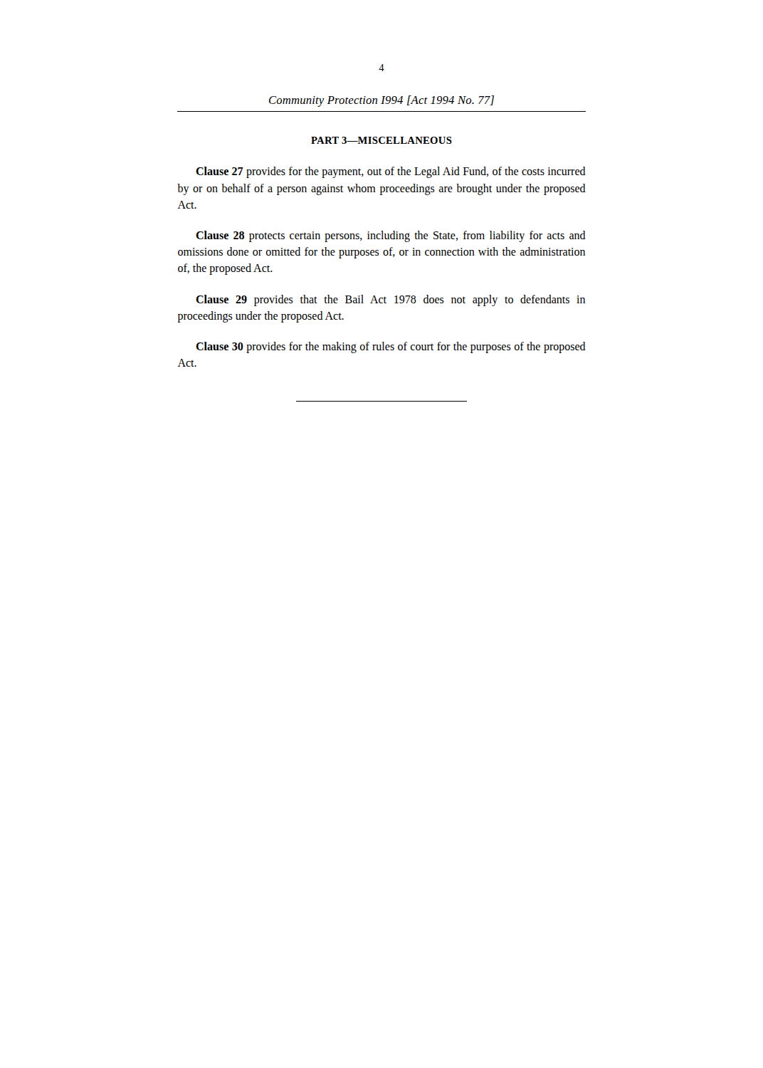4
Community Protection I994 [Act 1994 No. 77]
Part 3—Miscellaneous
Clause 27 provides for the payment, out of the Legal Aid Fund, of the costs incurred by or on behalf of a person against whom proceedings are brought under the proposed Act.
Clause 28 protects certain persons, including the State, from liability for acts and omissions done or omitted for the purposes of, or in connection with the administration of, the proposed Act.
Clause 29 provides that the Bail Act 1978 does not apply to defendants in proceedings under the proposed Act.
Clause 30 provides for the making of rules of court for the purposes of the proposed Act.